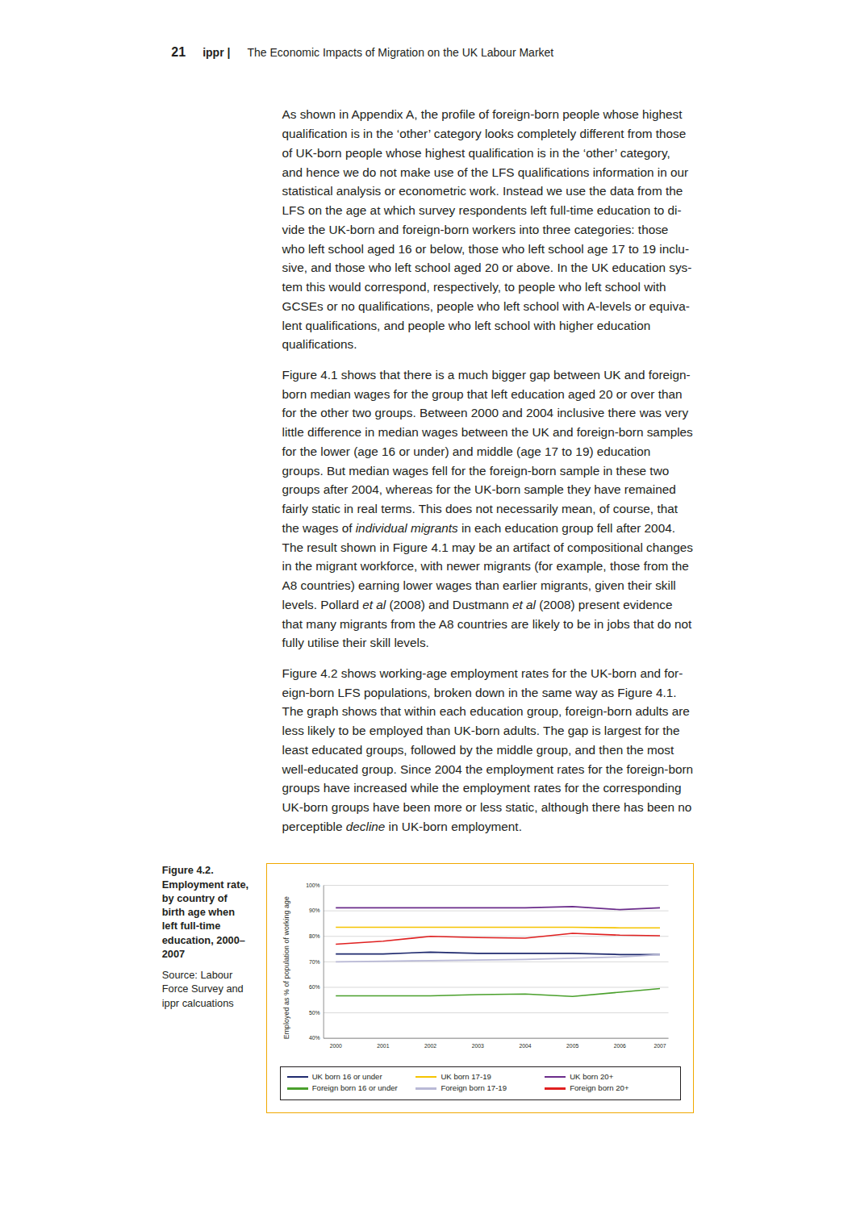21 ippr | The Economic Impacts of Migration on the UK Labour Market
As shown in Appendix A, the profile of foreign-born people whose highest qualification is in the ‘other’ category looks completely different from those of UK-born people whose highest qualification is in the ‘other’ category, and hence we do not make use of the LFS qualifications information in our statistical analysis or econometric work. Instead we use the data from the LFS on the age at which survey respondents left full-time education to divide the UK-born and foreign-born workers into three categories: those who left school aged 16 or below, those who left school age 17 to 19 inclusive, and those who left school aged 20 or above. In the UK education system this would correspond, respectively, to people who left school with GCSEs or no qualifications, people who left school with A-levels or equivalent qualifications, and people who left school with higher education qualifications.
Figure 4.1 shows that there is a much bigger gap between UK and foreign-born median wages for the group that left education aged 20 or over than for the other two groups. Between 2000 and 2004 inclusive there was very little difference in median wages between the UK and foreign-born samples for the lower (age 16 or under) and middle (age 17 to 19) education groups. But median wages fell for the foreign-born sample in these two groups after 2004, whereas for the UK-born sample they have remained fairly static in real terms. This does not necessarily mean, of course, that the wages of individual migrants in each education group fell after 2004. The result shown in Figure 4.1 may be an artifact of compositional changes in the migrant workforce, with newer migrants (for example, those from the A8 countries) earning lower wages than earlier migrants, given their skill levels. Pollard et al (2008) and Dustmann et al (2008) present evidence that many migrants from the A8 countries are likely to be in jobs that do not fully utilise their skill levels.
Figure 4.2 shows working-age employment rates for the UK-born and foreign-born LFS populations, broken down in the same way as Figure 4.1. The graph shows that within each education group, foreign-born adults are less likely to be employed than UK-born adults. The gap is largest for the least educated groups, followed by the middle group, and then the most well-educated group. Since 2004 the employment rates for the foreign-born groups have increased while the employment rates for the corresponding UK-born groups have been more or less static, although there has been no perceptible decline in UK-born employment.
Figure 4.2.
Employment rate, by country of birth age when left full-time education, 2000–2007
Source: Labour Force Survey and ippr calcuations
Employed as % of population of working age
100% 90% 80% 70% 60% 50% 40% 2000 2001 2002 2003 2004 2005 2006 2007
UK born 16 or under
UK born 17-19
UK born 20+
Foreign born 16 or under
Foreign born 17-19
Foreign born 20+